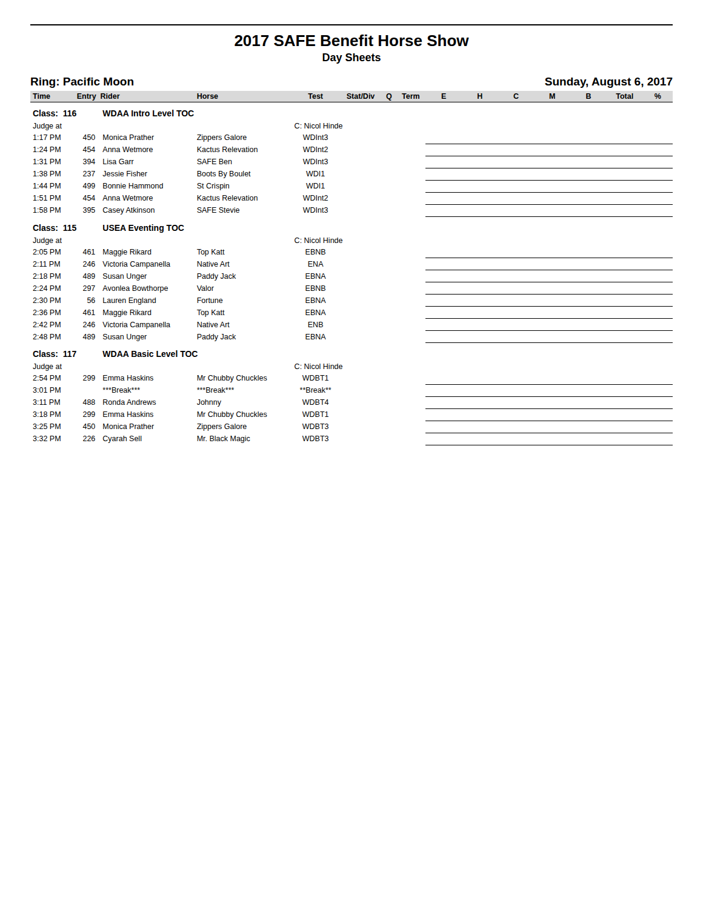2017 SAFE Benefit Horse Show
Day Sheets
Ring: Pacific Moon Sunday, August 6, 2017
| Time | Entry Rider | Horse | Test | Stat/Div | Q | Term | E | H | C | M | B | Total | % |
| --- | --- | --- | --- | --- | --- | --- | --- | --- | --- | --- | --- | --- | --- |
| Class: 116 | WDAA Intro Level TOC |
| Judge at | | | | C: Nicol Hinde |
| 1:17 PM | 450 | Monica Prather | Zippers Galore | WDInt3 | | | | | | | | | | |
| 1:24 PM | 454 | Anna Wetmore | Kactus Relevation | WDInt2 | | | | | | | | | | |
| 1:31 PM | 394 | Lisa Garr | SAFE Ben | WDInt3 | | | | | | | | | | |
| 1:38 PM | 237 | Jessie Fisher | Boots By Boulet | WDI1 | | | | | | | | | | |
| 1:44 PM | 499 | Bonnie Hammond | St Crispin | WDI1 | | | | | | | | | | |
| 1:51 PM | 454 | Anna Wetmore | Kactus Relevation | WDInt2 | | | | | | | | | | |
| 1:58 PM | 395 | Casey Atkinson | SAFE Stevie | WDInt3 | | | | | | | | | | |
| Class: 115 | USEA Eventing TOC |
| Judge at | | | | C: Nicol Hinde |
| 2:05 PM | 461 | Maggie Rikard | Top Katt | EBNB | | | | | | | | | | |
| 2:11 PM | 246 | Victoria Campanella | Native Art | ENA | | | | | | | | | | |
| 2:18 PM | 489 | Susan Unger | Paddy Jack | EBNA | | | | | | | | | | |
| 2:24 PM | 297 | Avonlea Bowthorpe | Valor | EBNB | | | | | | | | | | |
| 2:30 PM | 56 | Lauren England | Fortune | EBNA | | | | | | | | | | |
| 2:36 PM | 461 | Maggie Rikard | Top Katt | EBNA | | | | | | | | | | |
| 2:42 PM | 246 | Victoria Campanella | Native Art | ENB | | | | | | | | | | |
| 2:48 PM | 489 | Susan Unger | Paddy Jack | EBNA | | | | | | | | | | |
| Class: 117 | WDAA Basic Level TOC |
| Judge at | | | | C: Nicol Hinde |
| 2:54 PM | 299 | Emma Haskins | Mr Chubby Chuckles | WDBT1 | | | | | | | | | | |
| 3:01 PM | | ***Break*** | ***Break*** | **Break** | | | | | | | | | | |
| 3:11 PM | 488 | Ronda Andrews | Johnny | WDBT4 | | | | | | | | | | |
| 3:18 PM | 299 | Emma Haskins | Mr Chubby Chuckles | WDBT1 | | | | | | | | | | |
| 3:25 PM | 450 | Monica Prather | Zippers Galore | WDBT3 | | | | | | | | | | |
| 3:32 PM | 226 | Cyarah Sell | Mr. Black Magic | WDBT3 | | | | | | | | | | |